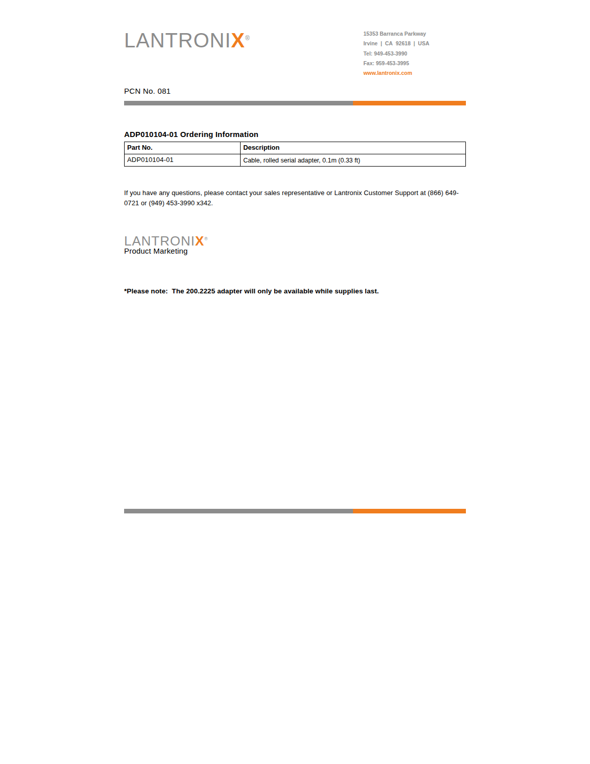LANTRONIX®
15353 Barranca Parkway
Irvine | CA 92618 | USA
Tel: 949-453-3990
Fax: 959-453-3995
www.lantronix.com
PCN No. 081
ADP010104-01 Ordering Information
| Part No. | Description |
| --- | --- |
| ADP010104-01 | Cable, rolled serial adapter, 0.1m (0.33 ft) |
If you have any questions, please contact your sales representative or Lantronix Customer Support at (866) 649-0721 or (949) 453-3990 x342.
LANTRONIX®
Product Marketing
*Please note: The 200.2225 adapter will only be available while supplies last.